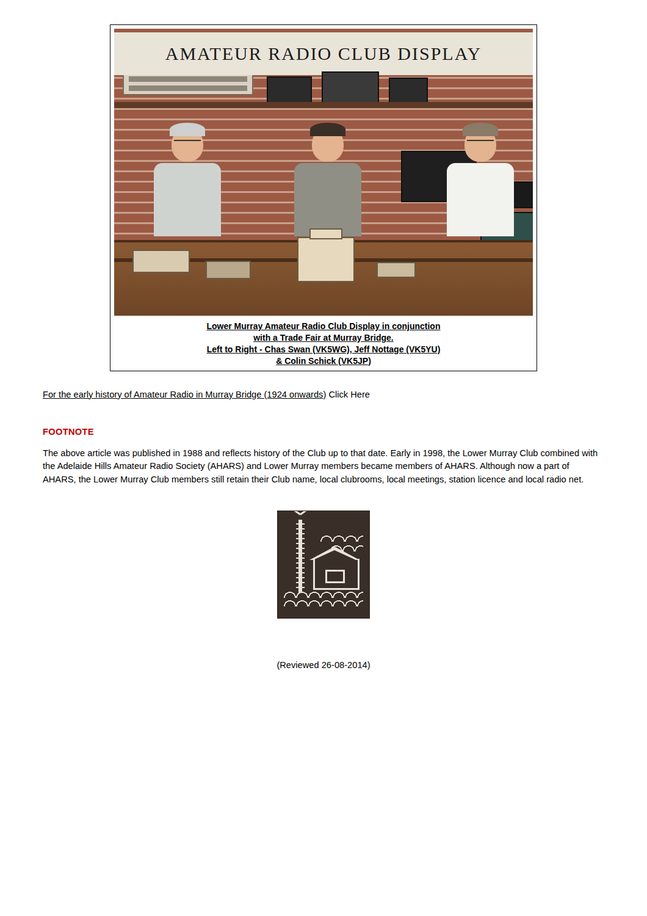AMATEUR RADIO CLUB DISPLAY
Lower Murray Amateur Radio Club Display in conjunction
with a Trade Fair at Murray Bridge.
Left to Right - Chas Swan (VK5WG), Jeff Nottage (VK5YU)
& Colin Schick (VK5JP)
For the early history of Amateur Radio in Murray Bridge (1924 onwards) Click Here
FOOTNOTE
The above article was published in 1988 and reflects history of the Club up to that date. Early in 1998, the Lower Murray Club combined with the Adelaide Hills Amateur Radio Society (AHARS) and Lower Murray members became members of AHARS. Although now a part of AHARS, the Lower Murray Club members still retain their Club name, local clubrooms, local meetings, station licence and local radio net.
(Reviewed 26-08-2014)